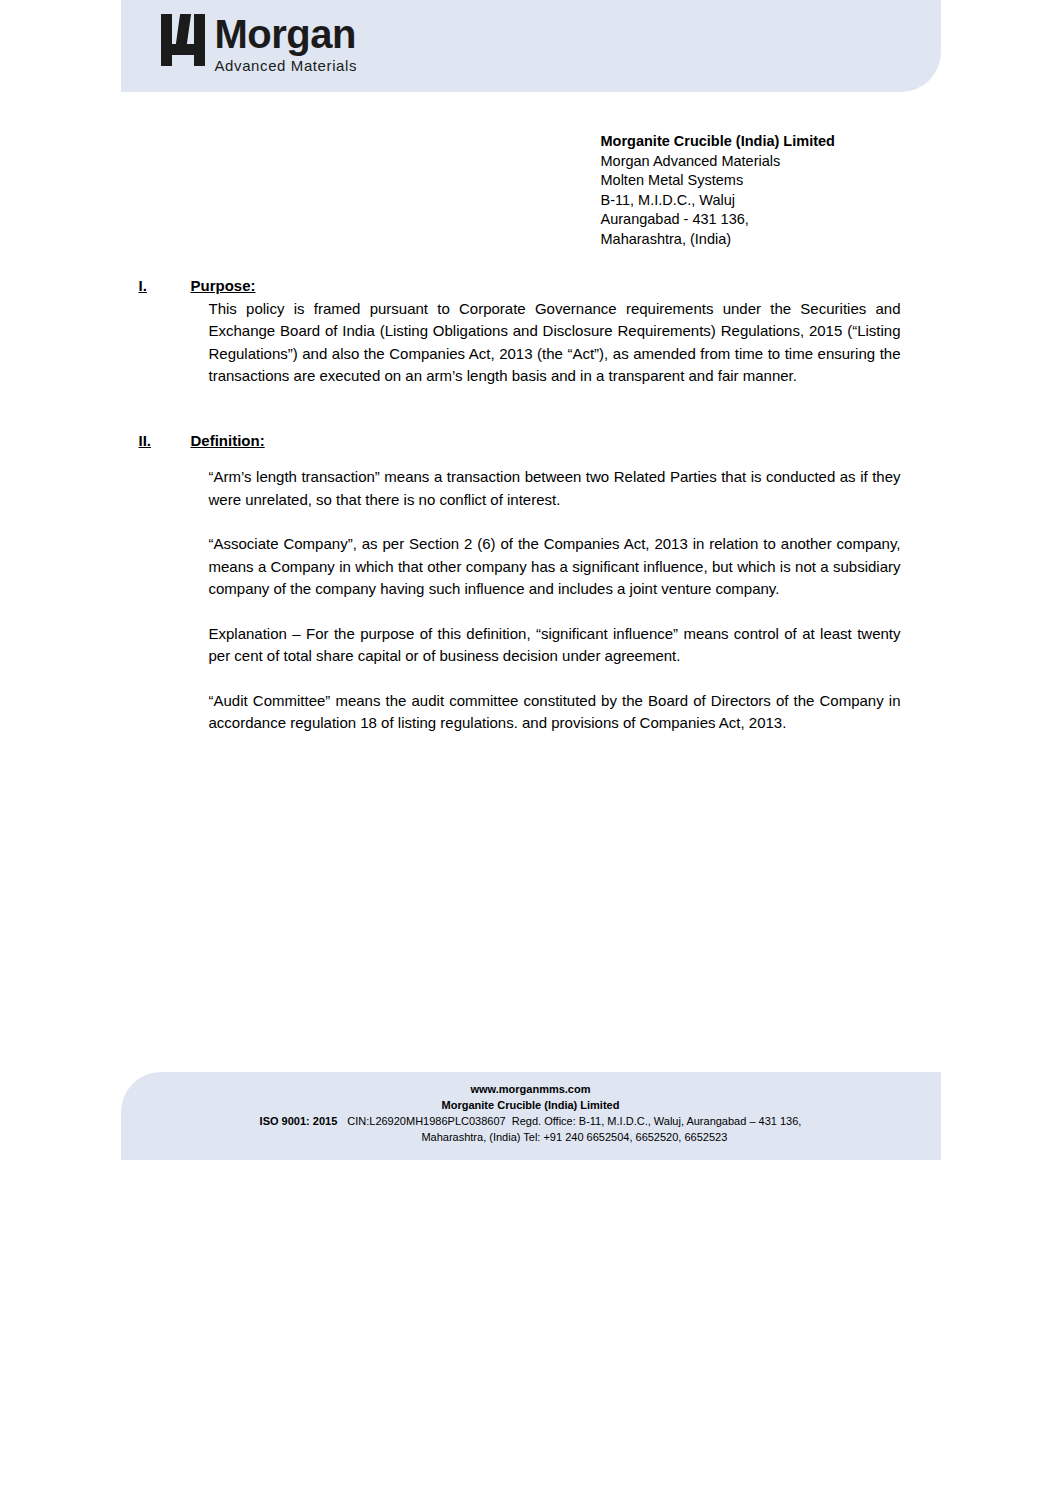Morgan
Advanced Materials
Morganite Crucible (India) Limited
Morgan Advanced Materials
Molten Metal Systems
B-11, M.I.D.C., Waluj
Aurangabad - 431 136,
Maharashtra, (India)
I.
Purpose:
This policy is framed pursuant to Corporate Governance requirements under the Securities and Exchange Board of India (Listing Obligations and Disclosure Requirements) Regulations, 2015 (“Listing Regulations”) and also the Companies Act, 2013 (the “Act”), as amended from time to time ensuring the transactions are executed on an arm’s length basis and in a transparent and fair manner.
II.
Definition:
“Arm’s length transaction” means a transaction between two Related Parties that is conducted as if they were unrelated, so that there is no conflict of interest.
“Associate Company”, as per Section 2 (6) of the Companies Act, 2013 in relation to another company, means a Company in which that other company has a significant influence, but which is not a subsidiary company of the company having such influence and includes a joint venture company.
Explanation – For the purpose of this definition, “significant influence” means control of at least twenty per cent of total share capital or of business decision under agreement.
“Audit Committee” means the audit committee constituted by the Board of Directors of the Company in accordance regulation 18 of listing regulations. and provisions of Companies Act, 2013.
www.morganmms.com
Morganite Crucible (India) Limited
ISO 9001: 2015
CIN:L26920MH1986PLC038607 Regd. Office: B-11, M.I.D.C., Waluj, Aurangabad – 431 136,
Maharashtra, (India) Tel: +91 240 6652504, 6652520, 6652523